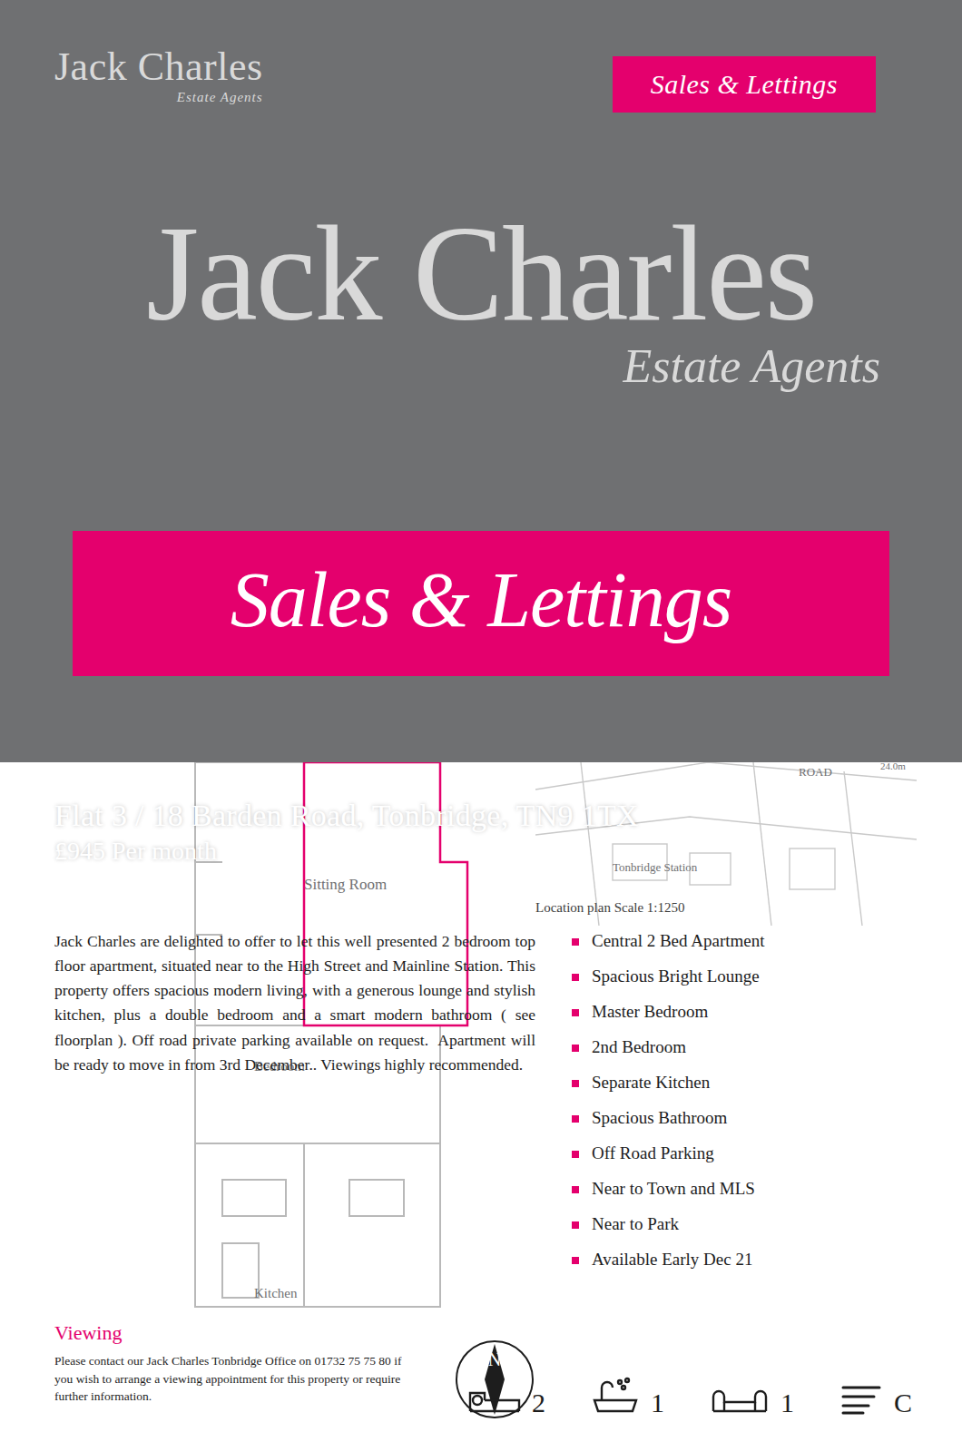Jack Charles
Estate Agents
Sales & Lettings
Jack Charles
Estate Agents
Sales & Lettings
Sitting Room Bedroom Kitchen ROAD 24.0m Tonbridge Station Location plan Scale 1:1250
Flat 3 / 18 Barden Road, Tonbridge, TN9 1TX
£945 Per month
Jack Charles are delighted to offer to let this well presented 2 bedroom top floor apartment, situated near to the High Street and Mainline Station. This property offers spacious modern living, with a generous lounge and stylish kitchen, plus a double bedroom and a smart modern bathroom ( see floorplan ). Off road private parking available on request. Apartment will be ready to move in from 3rd December.. Viewings highly recommended.
Central 2 Bed Apartment
Spacious Bright Lounge
Master Bedroom
2nd Bedroom
Separate Kitchen
Spacious Bathroom
Off Road Parking
Near to Town and MLS
Near to Park
Available Early Dec 21
Viewing
Please contact our Jack Charles Tonbridge Office on 01732 75 75 80 if you wish to arrange a viewing appointment for this property or require further information.
N
2
1
1
C